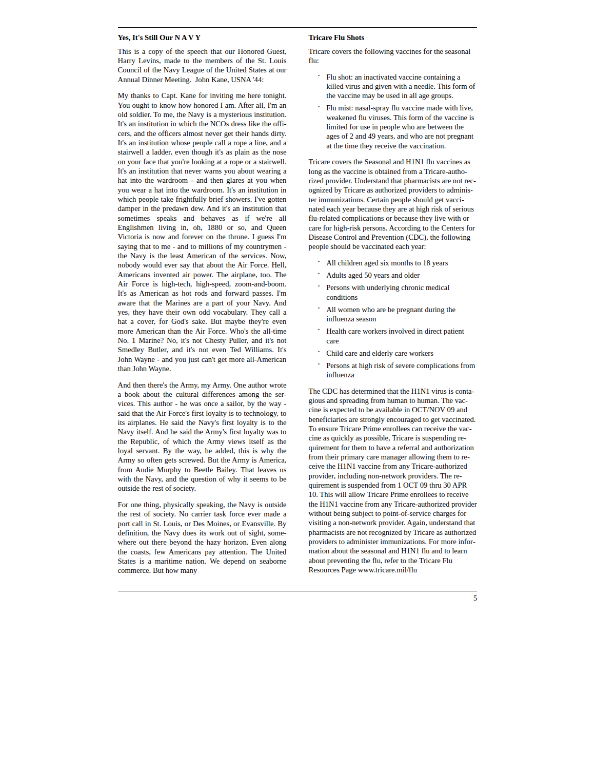Yes, It's Still Our N A V Y
This is a copy of the speech that our Honored Guest, Harry Levins, made to the members of the St. Louis Council of the Navy League of the United States at our Annual Dinner Meeting. John Kane, USNA '44:
My thanks to Capt. Kane for inviting me here tonight. You ought to know how honored I am. After all, I'm an old soldier. To me, the Navy is a mysterious institution. It's an institution in which the NCOs dress like the officers, and the officers almost never get their hands dirty. It's an institution whose people call a rope a line, and a stairwell a ladder, even though it's as plain as the nose on your face that you're looking at a rope or a stairwell. It's an institution that never warns you about wearing a hat into the wardroom - and then glares at you when you wear a hat into the wardroom. It's an institution in which people take frightfully brief showers. I've gotten damper in the predawn dew. And it's an institution that sometimes speaks and behaves as if we're all Englishmen living in, oh, 1880 or so, and Queen Victoria is now and forever on the throne. I guess I'm saying that to me - and to millions of my countrymen - the Navy is the least American of the services. Now, nobody would ever say that about the Air Force. Hell, Americans invented air power. The airplane, too. The Air Force is high-tech, high-speed, zoom-and-boom. It's as American as hot rods and forward passes. I'm aware that the Marines are a part of your Navy. And yes, they have their own odd vocabulary. They call a hat a cover, for God's sake. But maybe they're even more American than the Air Force. Who's the all-time No. 1 Marine? No, it's not Chesty Puller, and it's not Smedley Butler, and it's not even Ted Williams. It's John Wayne - and you just can't get more all-American than John Wayne.
And then there's the Army, my Army. One author wrote a book about the cultural differences among the services. This author - he was once a sailor, by the way - said that the Air Force's first loyalty is to technology, to its airplanes. He said the Navy's first loyalty is to the Navy itself. And he said the Army's first loyalty was to the Republic, of which the Army views itself as the loyal servant. By the way, he added, this is why the Army so often gets screwed. But the Army is America, from Audie Murphy to Beetle Bailey. That leaves us with the Navy, and the question of why it seems to be outside the rest of society.
For one thing, physically speaking, the Navy is outside the rest of society. No carrier task force ever made a port call in St. Louis, or Des Moines, or Evansville. By definition, the Navy does its work out of sight, somewhere out there beyond the hazy horizon. Even along the coasts, few Americans pay attention. The United States is a maritime nation. We depend on seaborne commerce. But how many
Tricare Flu Shots
Tricare covers the following vaccines for the seasonal flu:
Flu shot: an inactivated vaccine containing a killed virus and given with a needle. This form of the vaccine may be used in all age groups.
Flu mist: nasal-spray flu vaccine made with live, weakened flu viruses. This form of the vaccine is limited for use in people who are between the ages of 2 and 49 years, and who are not pregnant at the time they receive the vaccination.
Tricare covers the Seasonal and H1N1 flu vaccines as long as the vaccine is obtained from a Tricare-authorized provider. Understand that pharmacists are not recognized by Tricare as authorized providers to administer immunizations. Certain people should get vaccinated each year because they are at high risk of serious flu-related complications or because they live with or care for high-risk persons. According to the Centers for Disease Control and Prevention (CDC), the following people should be vaccinated each year:
All children aged six months to 18 years
Adults aged 50 years and older
Persons with underlying chronic medical conditions
All women who are be pregnant during the influenza season
Health care workers involved in direct patient care
Child care and elderly care workers
Persons at high risk of severe complications from influenza
The CDC has determined that the H1N1 virus is contagious and spreading from human to human. The vaccine is expected to be available in OCT/NOV 09 and beneficiaries are strongly encouraged to get vaccinated. To ensure Tricare Prime enrollees can receive the vaccine as quickly as possible, Tricare is suspending requirement for them to have a referral and authorization from their primary care manager allowing them to receive the H1N1 vaccine from any Tricare-authorized provider, including non-network providers. The requirement is suspended from 1 OCT 09 thru 30 APR 10. This will allow Tricare Prime enrollees to receive the H1N1 vaccine from any Tricare-authorized provider without being subject to point-of-service charges for visiting a non-network provider. Again, understand that pharmacists are not recognized by Tricare as authorized providers to administer immunizations. For more information about the seasonal and H1N1 flu and to learn about preventing the flu, refer to the Tricare Flu Resources Page www.tricare.mil/flu
5